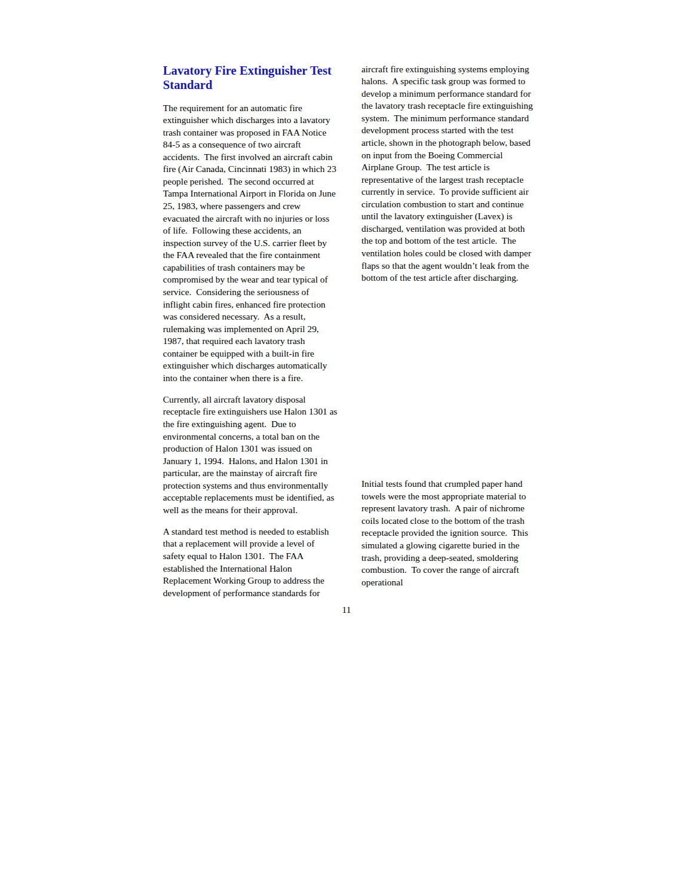Lavatory Fire Extinguisher Test Standard
The requirement for an automatic fire extinguisher which discharges into a lavatory trash container was proposed in FAA Notice 84-5 as a consequence of two aircraft accidents. The first involved an aircraft cabin fire (Air Canada, Cincinnati 1983) in which 23 people perished. The second occurred at Tampa International Airport in Florida on June 25, 1983, where passengers and crew evacuated the aircraft with no injuries or loss of life. Following these accidents, an inspection survey of the U.S. carrier fleet by the FAA revealed that the fire containment capabilities of trash containers may be compromised by the wear and tear typical of service. Considering the seriousness of inflight cabin fires, enhanced fire protection was considered necessary. As a result, rulemaking was implemented on April 29, 1987, that required each lavatory trash container be equipped with a built-in fire extinguisher which discharges automatically into the container when there is a fire.
Currently, all aircraft lavatory disposal receptacle fire extinguishers use Halon 1301 as the fire extinguishing agent. Due to environmental concerns, a total ban on the production of Halon 1301 was issued on January 1, 1994. Halons, and Halon 1301 in particular, are the mainstay of aircraft fire protection systems and thus environmentally acceptable replacements must be identified, as well as the means for their approval.
A standard test method is needed to establish that a replacement will provide a level of safety equal to Halon 1301. The FAA established the International Halon Replacement Working Group to address the development of performance standards for aircraft fire extinguishing systems employing halons. A specific task group was formed to develop a minimum performance standard for the lavatory trash receptacle fire extinguishing system. The minimum performance standard development process started with the test article, shown in the photograph below, based on input from the Boeing Commercial Airplane Group. The test article is representative of the largest trash receptacle currently in service. To provide sufficient air circulation combustion to start and continue until the lavatory extinguisher (Lavex) is discharged, ventilation was provided at both the top and bottom of the test article. The ventilation holes could be closed with damper flaps so that the agent wouldn’t leak from the bottom of the test article after discharging.
Initial tests found that crumpled paper hand towels were the most appropriate material to represent lavatory trash. A pair of nichrome coils located close to the bottom of the trash receptacle provided the ignition source. This simulated a glowing cigarette buried in the trash, providing a deep-seated, smoldering combustion. To cover the range of aircraft operational
11